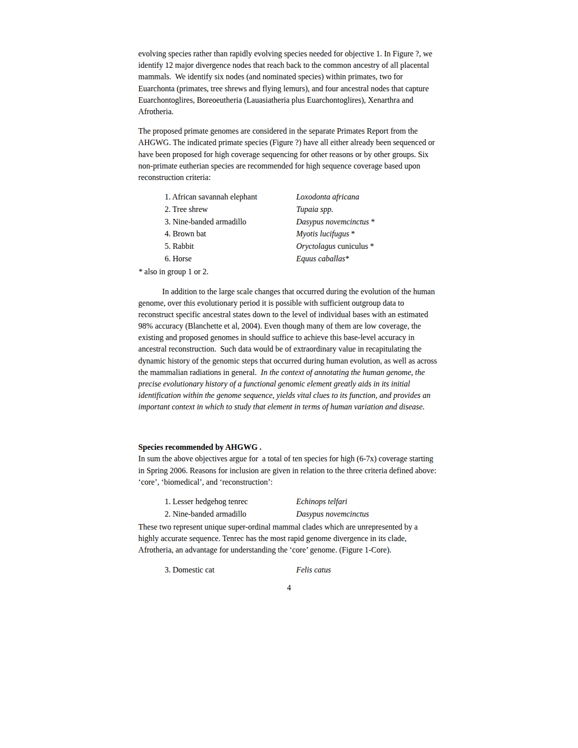evolving species rather than rapidly evolving species needed for objective 1. In Figure ?, we identify 12 major divergence nodes that reach back to the common ancestry of all placental mammals. We identify six nodes (and nominated species) within primates, two for Euarchonta (primates, tree shrews and flying lemurs), and four ancestral nodes that capture Euarchontoglires, Boreoeutheria (Lauasiatheria plus Euarchontoglires), Xenarthra and Afrotheria.
The proposed primate genomes are considered in the separate Primates Report from the AHGWG. The indicated primate species (Figure ?) have all either already been sequenced or have been proposed for high coverage sequencing for other reasons or by other groups. Six non-primate eutherian species are recommended for high sequence coverage based upon reconstruction criteria:
1. African savannah elephant Loxodonta africana
2. Tree shrew Tupaia spp.
3. Nine-banded armadillo Dasypus novemcinctus *
4. Brown bat Myotis lucifugus *
5. Rabbit Oryctolagus cuniculus *
6. Horse Equus caballas*
* also in group 1 or 2.
In addition to the large scale changes that occurred during the evolution of the human genome, over this evolutionary period it is possible with sufficient outgroup data to reconstruct specific ancestral states down to the level of individual bases with an estimated 98% accuracy (Blanchette et al, 2004). Even though many of them are low coverage, the existing and proposed genomes in should suffice to achieve this base-level accuracy in ancestral reconstruction. Such data would be of extraordinary value in recapitulating the dynamic history of the genomic steps that occurred during human evolution, as well as across the mammalian radiations in general. In the context of annotating the human genome, the precise evolutionary history of a functional genomic element greatly aids in its initial identification within the genome sequence, yields vital clues to its function, and provides an important context in which to study that element in terms of human variation and disease.
Species recommended by AHGWG .
In sum the above objectives argue for a total of ten species for high (6-7x) coverage starting in Spring 2006. Reasons for inclusion are given in relation to the three criteria defined above: ‘core’, ‘biomedical’, and ‘reconstruction’:
1. Lesser hedgehog tenrec Echinops telfari
2. Nine-banded armadillo Dasypus novemcinctus
These two represent unique super-ordinal mammal clades which are unrepresented by a highly accurate sequence. Tenrec has the most rapid genome divergence in its clade, Afrotheria, an advantage for understanding the ‘core’ genome. (Figure 1-Core).
3. Domestic cat Felis catus
4